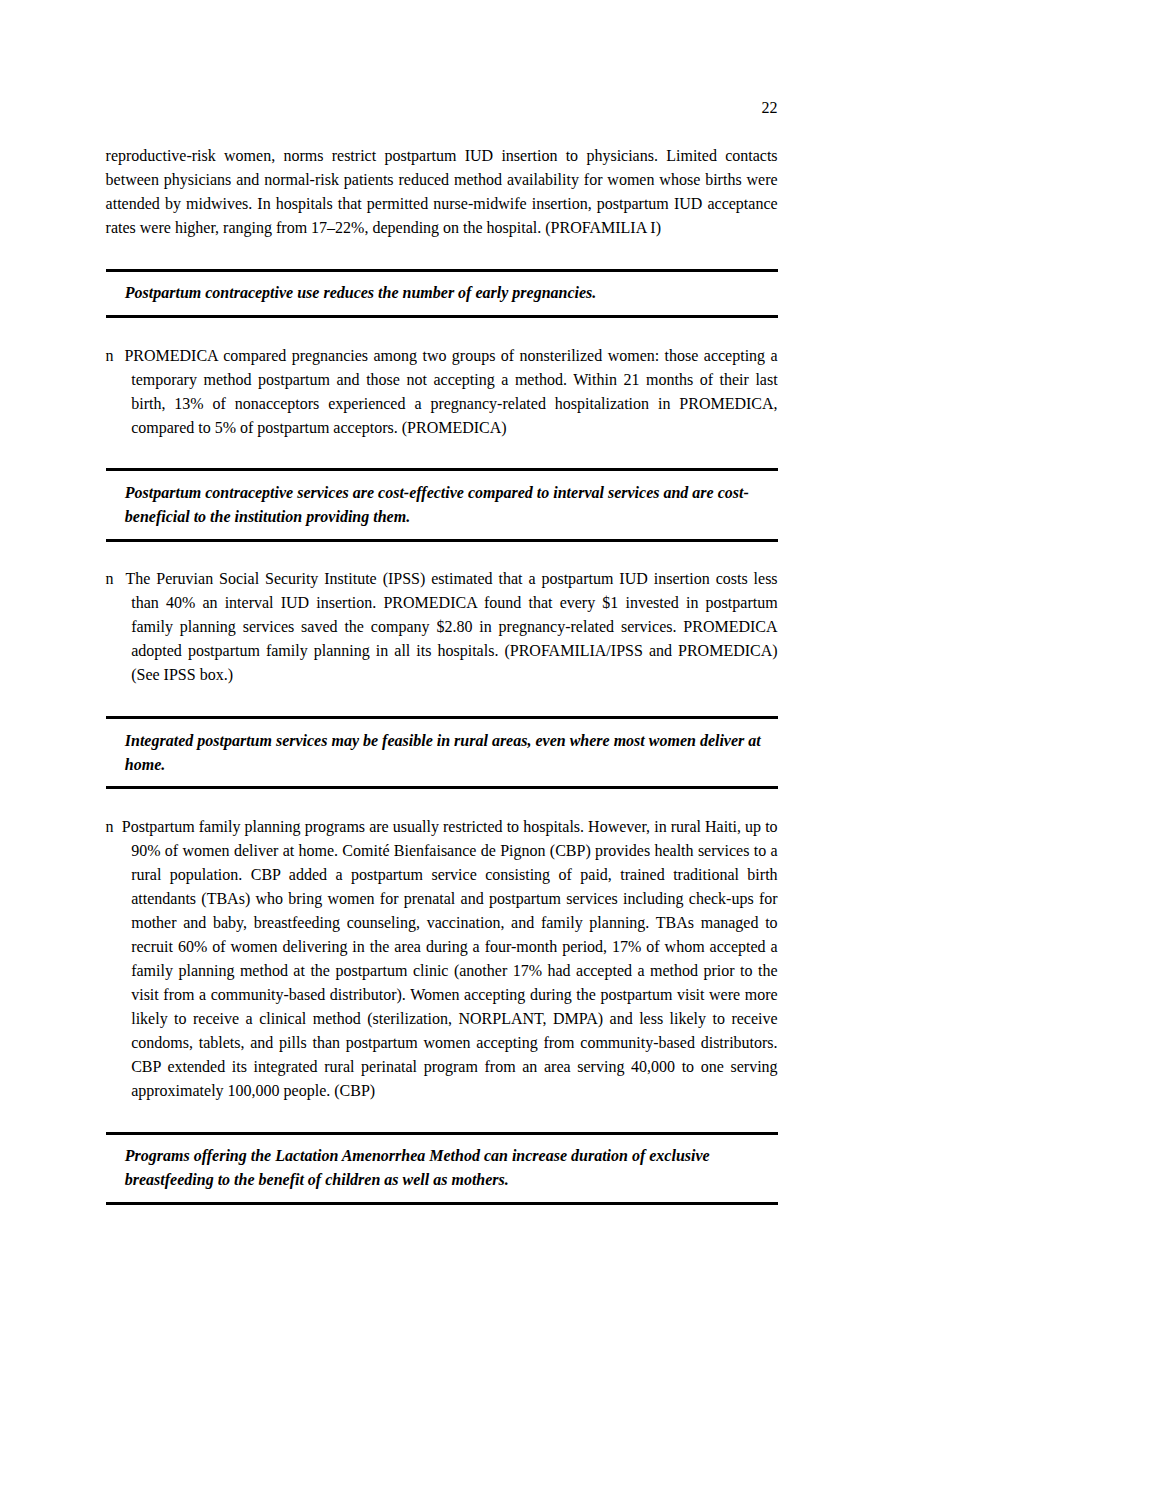22
reproductive-risk women, norms restrict postpartum IUD insertion to physicians. Limited contacts between physicians and normal-risk patients reduced method availability for women whose births were attended by midwives. In hospitals that permitted nurse-midwife insertion, postpartum IUD acceptance rates were higher, ranging from 17–22%, depending on the hospital. (PROFAMILIA I)
Postpartum contraceptive use reduces the number of early pregnancies.
PROMEDICA compared pregnancies among two groups of nonsterilized women: those accepting a temporary method postpartum and those not accepting a method. Within 21 months of their last birth, 13% of nonacceptors experienced a pregnancy-related hospitalization in PROMEDICA, compared to 5% of postpartum acceptors. (PROMEDICA)
Postpartum contraceptive services are cost-effective compared to interval services and are cost-beneficial to the institution providing them.
The Peruvian Social Security Institute (IPSS) estimated that a postpartum IUD insertion costs less than 40% an interval IUD insertion. PROMEDICA found that every $1 invested in postpartum family planning services saved the company $2.80 in pregnancy-related services. PROMEDICA adopted postpartum family planning in all its hospitals. (PROFAMILIA/IPSS and PROMEDICA) (See IPSS box.)
Integrated postpartum services may be feasible in rural areas, even where most women deliver at home.
Postpartum family planning programs are usually restricted to hospitals. However, in rural Haiti, up to 90% of women deliver at home. Comité Bienfaisance de Pignon (CBP) provides health services to a rural population. CBP added a postpartum service consisting of paid, trained traditional birth attendants (TBAs) who bring women for prenatal and postpartum services including check-ups for mother and baby, breastfeeding counseling, vaccination, and family planning. TBAs managed to recruit 60% of women delivering in the area during a four-month period, 17% of whom accepted a family planning method at the postpartum clinic (another 17% had accepted a method prior to the visit from a community-based distributor). Women accepting during the postpartum visit were more likely to receive a clinical method (sterilization, NORPLANT, DMPA) and less likely to receive condoms, tablets, and pills than postpartum women accepting from community-based distributors. CBP extended its integrated rural perinatal program from an area serving 40,000 to one serving approximately 100,000 people. (CBP)
Programs offering the Lactation Amenorrhea Method can increase duration of exclusive breastfeeding to the benefit of children as well as mothers.